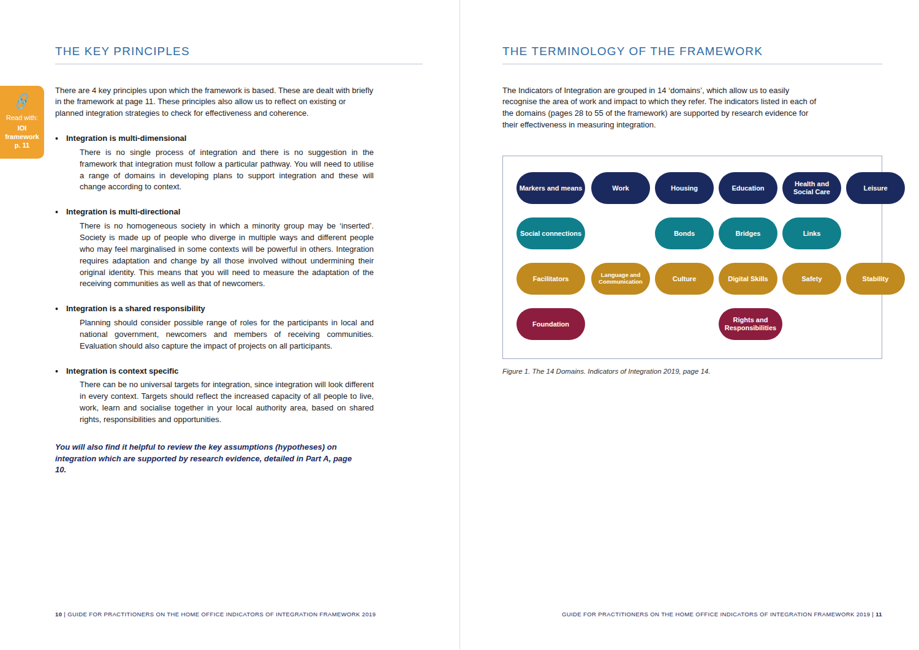🔗 Read with: IOI
framework
p. 11
The Key Principles
There are 4 key principles upon which the framework is based. These are dealt with briefly in the framework at page 11. These principles also allow us to reflect on existing or planned integration strategies to check for effectiveness and coherence.
Integration is multi-dimensional
There is no single process of integration and there is no suggestion in the framework that integration must follow a particular pathway. You will need to utilise a range of domains in developing plans to support integration and these will change according to context.
Integration is multi-directional
There is no homogeneous society in which a minority group may be ‘inserted’. Society is made up of people who diverge in multiple ways and different people who may feel marginalised in some contexts will be powerful in others. Integration requires adaptation and change by all those involved without undermining their original identity. This means that you will need to measure the adaptation of the receiving communities as well as that of newcomers.
Integration is a shared responsibility
Planning should consider possible range of roles for the participants in local and national government, newcomers and members of receiving communities. Evaluation should also capture the impact of projects on all participants.
Integration is context specific
There can be no universal targets for integration, since integration will look different in every context. Targets should reflect the increased capacity of all people to live, work, learn and socialise together in your local authority area, based on shared rights, responsibilities and opportunities.
You will also find it helpful to review the key assumptions (hypotheses) on integration which are supported by research evidence, detailed in Part A, page 10.
10 | Guide for Practitioners on the Home Office Indicators of Integration Framework 2019
The Terminology of the Framework
The Indicators of Integration are grouped in 14 ‘domains’, which allow us to easily recognise the area of work and impact to which they refer. The indicators listed in each of the domains (pages 28 to 55 of the framework) are supported by research evidence for their effectiveness in measuring integration.
Markers and means
Work
Housing
Education
Health and Social Care
Leisure
Social connections
Bonds
Bridges
Links
Facilitators
Language and Communication
Culture
Digital Skills
Safety
Stability
Foundation
Rights and Responsibilities
Figure 1. The 14 Domains. Indicators of Integration 2019, page 14.
Guide for Practitioners on the Home Office Indicators of Integration Framework 2019 | 11